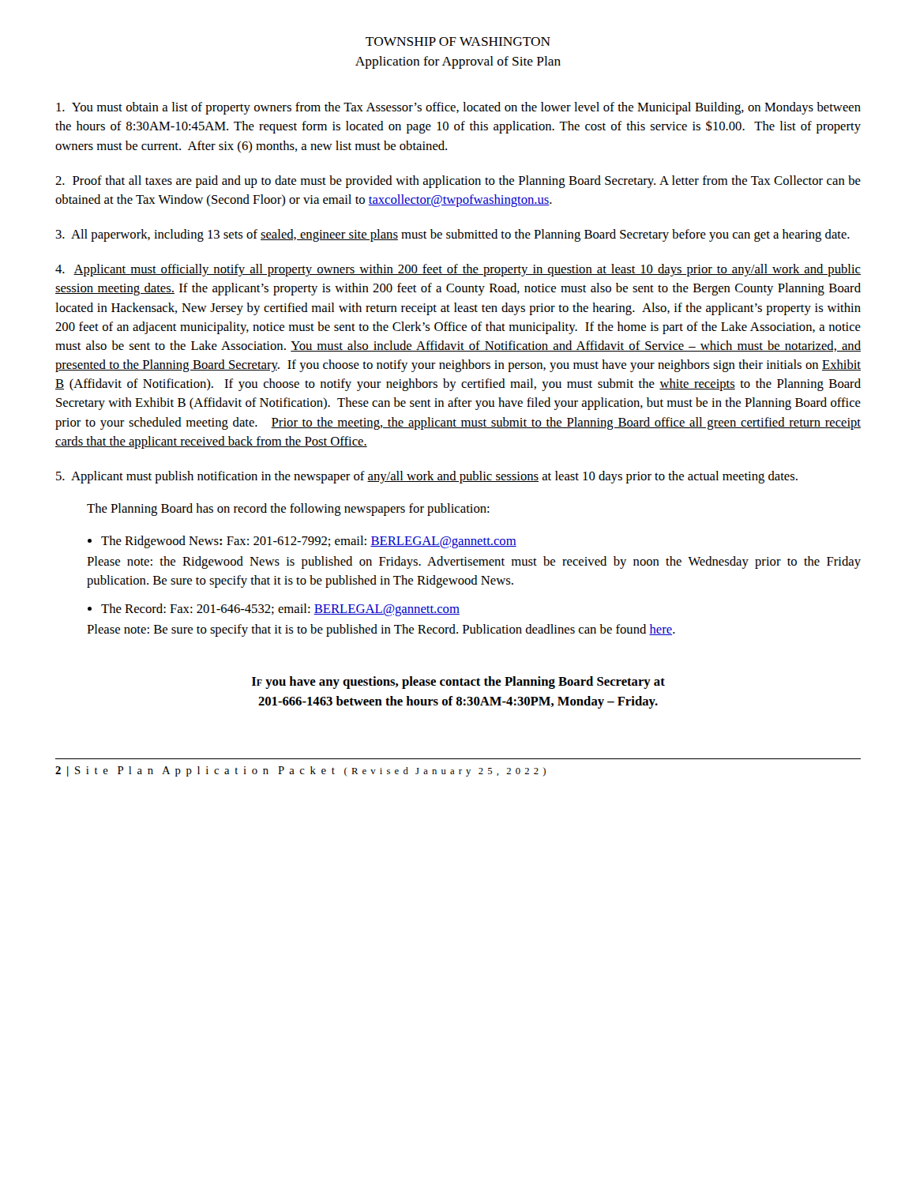TOWNSHIP OF WASHINGTON Application for Approval of Site Plan
1. You must obtain a list of property owners from the Tax Assessor’s office, located on the lower level of the Municipal Building, on Mondays between the hours of 8:30AM-10:45AM. The request form is located on page 10 of this application. The cost of this service is $10.00. The list of property owners must be current. After six (6) months, a new list must be obtained.
2. Proof that all taxes are paid and up to date must be provided with application to the Planning Board Secretary. A letter from the Tax Collector can be obtained at the Tax Window (Second Floor) or via email to taxcollector@twpofwashington.us.
3. All paperwork, including 13 sets of sealed, engineer site plans must be submitted to the Planning Board Secretary before you can get a hearing date.
4. Applicant must officially notify all property owners within 200 feet of the property in question at least 10 days prior to any/all work and public session meeting dates. If the applicant’s property is within 200 feet of a County Road, notice must also be sent to the Bergen County Planning Board located in Hackensack, New Jersey by certified mail with return receipt at least ten days prior to the hearing. Also, if the applicant’s property is within 200 feet of an adjacent municipality, notice must be sent to the Clerk’s Office of that municipality. If the home is part of the Lake Association, a notice must also be sent to the Lake Association. You must also include Affidavit of Notification and Affidavit of Service – which must be notarized, and presented to the Planning Board Secretary. If you choose to notify your neighbors in person, you must have your neighbors sign their initials on Exhibit B (Affidavit of Notification). If you choose to notify your neighbors by certified mail, you must submit the white receipts to the Planning Board Secretary with Exhibit B (Affidavit of Notification). These can be sent in after you have filed your application, but must be in the Planning Board office prior to your scheduled meeting date. Prior to the meeting, the applicant must submit to the Planning Board office all green certified return receipt cards that the applicant received back from the Post Office.
5. Applicant must publish notification in the newspaper of any/all work and public sessions at least 10 days prior to the actual meeting dates.
The Planning Board has on record the following newspapers for publication:
The Ridgewood News: Fax: 201-612-7992; email: BERLEGAL@gannett.com
Please note: the Ridgewood News is published on Fridays. Advertisement must be received by noon the Wednesday prior to the Friday publication. Be sure to specify that it is to be published in The Ridgewood News.
The Record: Fax: 201-646-4532; email: BERLEGAL@gannett.com
Please note: Be sure to specify that it is to be published in The Record. Publication deadlines can be found here.
If you have any questions, please contact the Planning Board Secretary at
201-666-1463 between the hours of 8:30AM-4:30PM, Monday – Friday.
2 | S i t e P l a n A p p l i c a t i o n P a c k e t ( R e v i s e d J a n u a r y 2 5 , 2 0 2 2 )